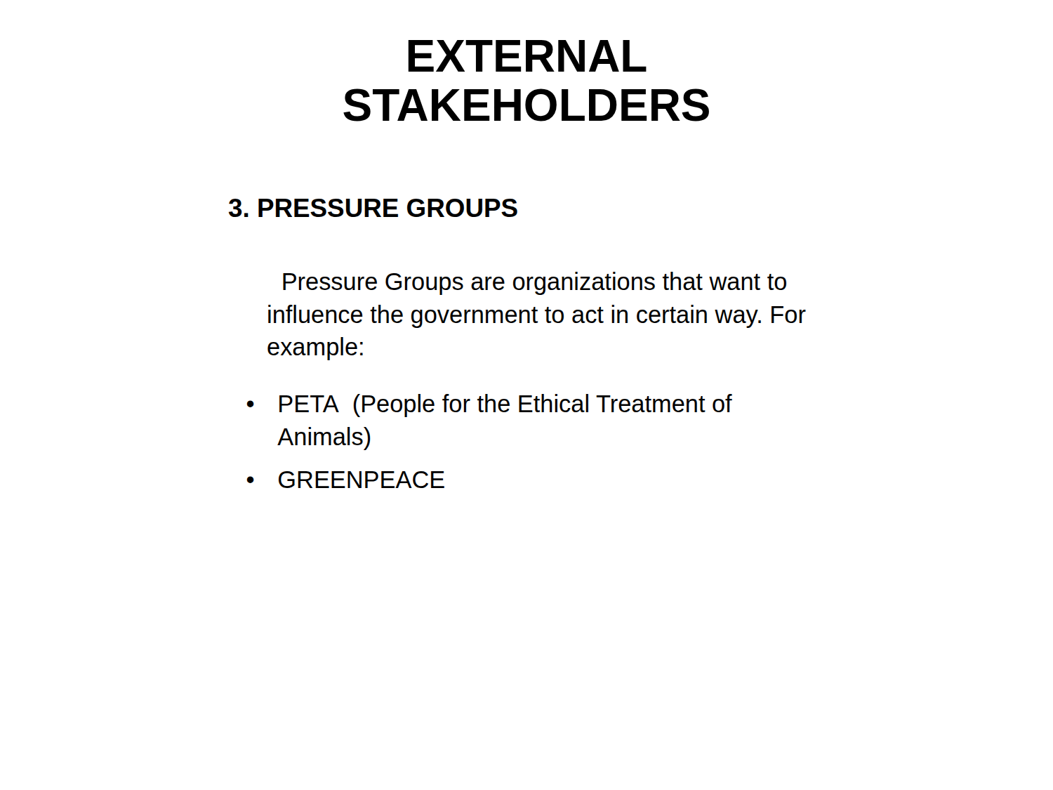EXTERNAL STAKEHOLDERS
3. PRESSURE GROUPS
Pressure Groups are organizations that want to influence the government to act in certain way. For example:
PETA (People for the Ethical Treatment of Animals)
GREENPEACE